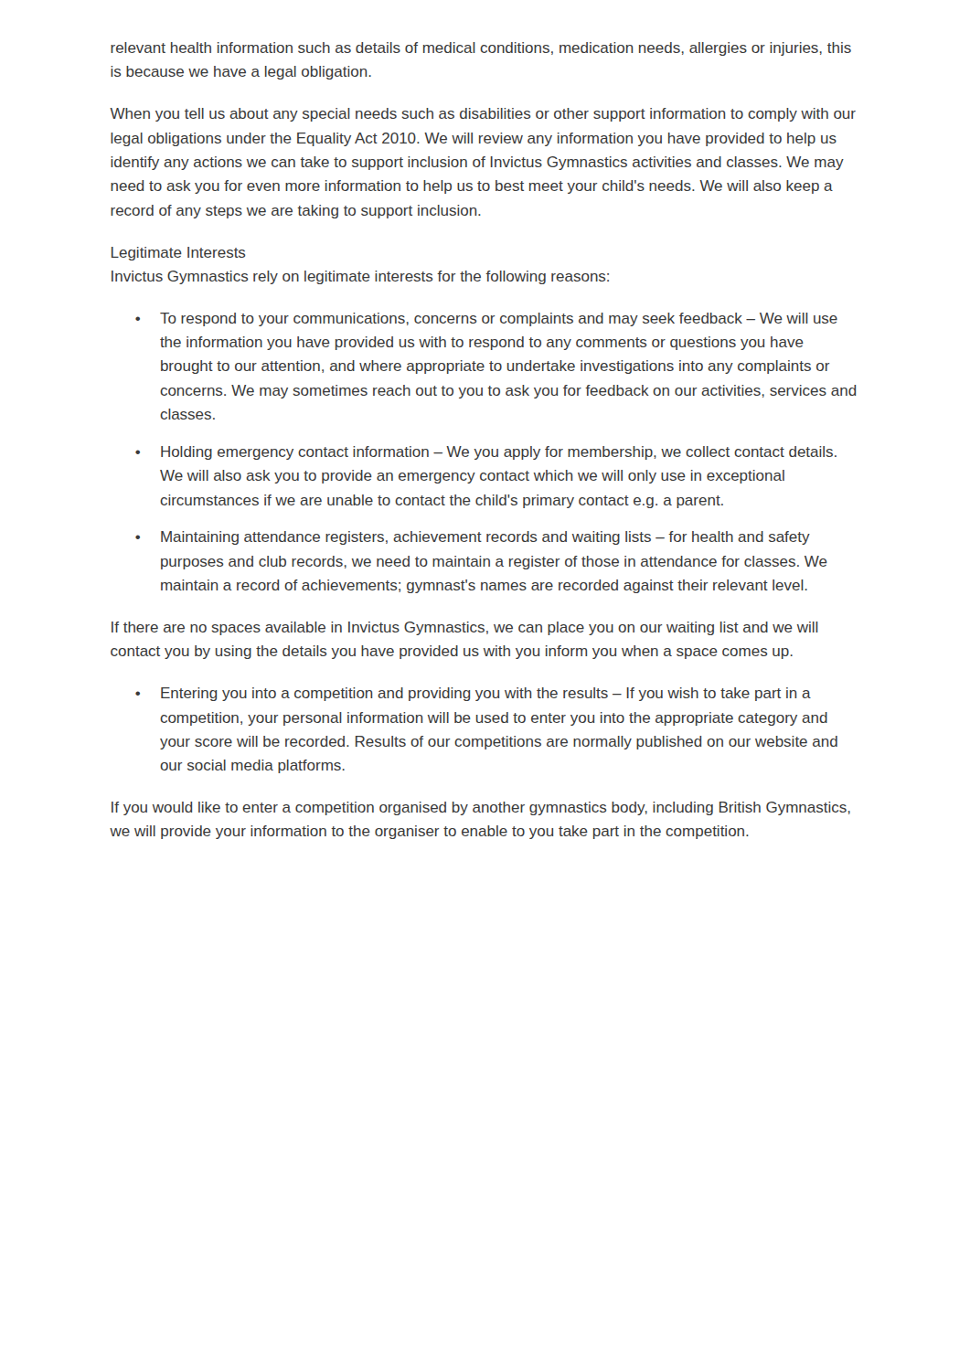relevant health information such as details of medical conditions, medication needs, allergies or injuries, this is because we have a legal obligation.
When you tell us about any special needs such as disabilities or other support information to comply with our legal obligations under the Equality Act 2010. We will review any information you have provided to help us identify any actions we can take to support inclusion of Invictus Gymnastics activities and classes. We may need to ask you for even more information to help us to best meet your child's needs. We will also keep a record of any steps we are taking to support inclusion.
Legitimate Interests
Invictus Gymnastics rely on legitimate interests for the following reasons:
To respond to your communications, concerns or complaints and may seek feedback – We will use the information you have provided us with to respond to any comments or questions you have brought to our attention, and where appropriate to undertake investigations into any complaints or concerns. We may sometimes reach out to you to ask you for feedback on our activities, services and classes.
Holding emergency contact information – We you apply for membership, we collect contact details. We will also ask you to provide an emergency contact which we will only use in exceptional circumstances if we are unable to contact the child's primary contact e.g. a parent.
Maintaining attendance registers, achievement records and waiting lists – for health and safety purposes and club records, we need to maintain a register of those in attendance for classes. We maintain a record of achievements; gymnast's names are recorded against their relevant level.
If there are no spaces available in Invictus Gymnastics, we can place you on our waiting list and we will contact you by using the details you have provided us with you inform you when a space comes up.
Entering you into a competition and providing you with the results – If you wish to take part in a competition, your personal information will be used to enter you into the appropriate category and your score will be recorded. Results of our competitions are normally published on our website and our social media platforms.
If you would like to enter a competition organised by another gymnastics body, including British Gymnastics, we will provide your information to the organiser to enable to you take part in the competition.